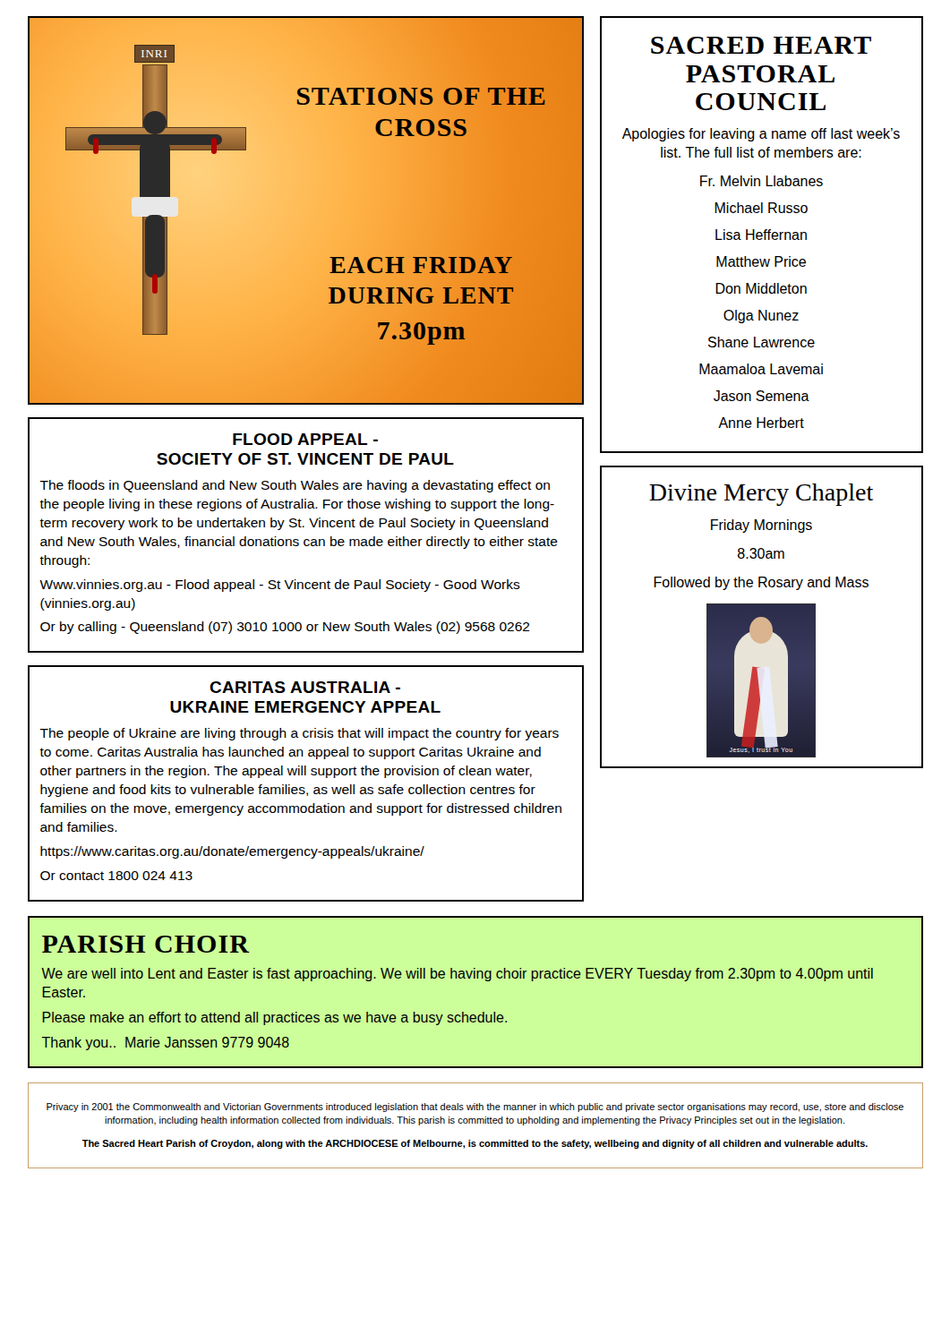INRI
Stations of the
Cross
Each Friday
during Lent
7.30pm
FLOOD APPEAL -
SOCIETY OF ST. VINCENT DE PAUL
The floods in Queensland and New South Wales are having a devastating effect on the people living in these regions of Australia. For those wishing to support the long-term recovery work to be undertaken by St. Vincent de Paul Society in Queensland and New South Wales, financial donations can be made either directly to either state through:
Www.vinnies.org.au - Flood appeal - St Vincent de Paul Society - Good Works (vinnies.org.au)
Or by calling - Queensland (07) 3010 1000 or New South Wales (02) 9568 0262
CARITAS AUSTRALIA -
UKRAINE EMERGENCY APPEAL
The people of Ukraine are living through a crisis that will impact the country for years to come. Caritas Australia has launched an appeal to support Caritas Ukraine and other partners in the region. The appeal will support the provision of clean water, hygiene and food kits to vulnerable families, as well as safe collection centres for families on the move, emergency accommodation and support for distressed children and families.
https://www.caritas.org.au/donate/emergency-appeals/ukraine/
Or contact 1800 024 413
Sacred Heart
Pastoral
Council
Apologies for leaving a name off last week’s list. The full list of members are:
Fr. Melvin Llabanes
Michael Russo
Lisa Heffernan
Matthew Price
Don Middleton
Olga Nunez
Shane Lawrence
Maamaloa Lavemai
Jason Semena
Anne Herbert
Divine Mercy Chaplet
Friday Mornings
8.30am
Followed by the Rosary and Mass
Jesus, I trust in You
Parish Choir
We are well into Lent and Easter is fast approaching. We will be having choir practice EVERY Tuesday from 2.30pm to 4.00pm until Easter.
Please make an effort to attend all practices as we have a busy schedule.
Thank you.. Marie Janssen 9779 9048
Privacy in 2001 the Commonwealth and Victorian Governments introduced legislation that deals with the manner in which public and private sector organisations may record, use, store and disclose information, including health information collected from individuals. This parish is committed to upholding and implementing the Privacy Principles set out in the legislation.
The Sacred Heart Parish of Croydon, along with the ARCHDIOCESE of Melbourne, is committed to the safety, wellbeing and dignity of all children and vulnerable adults.